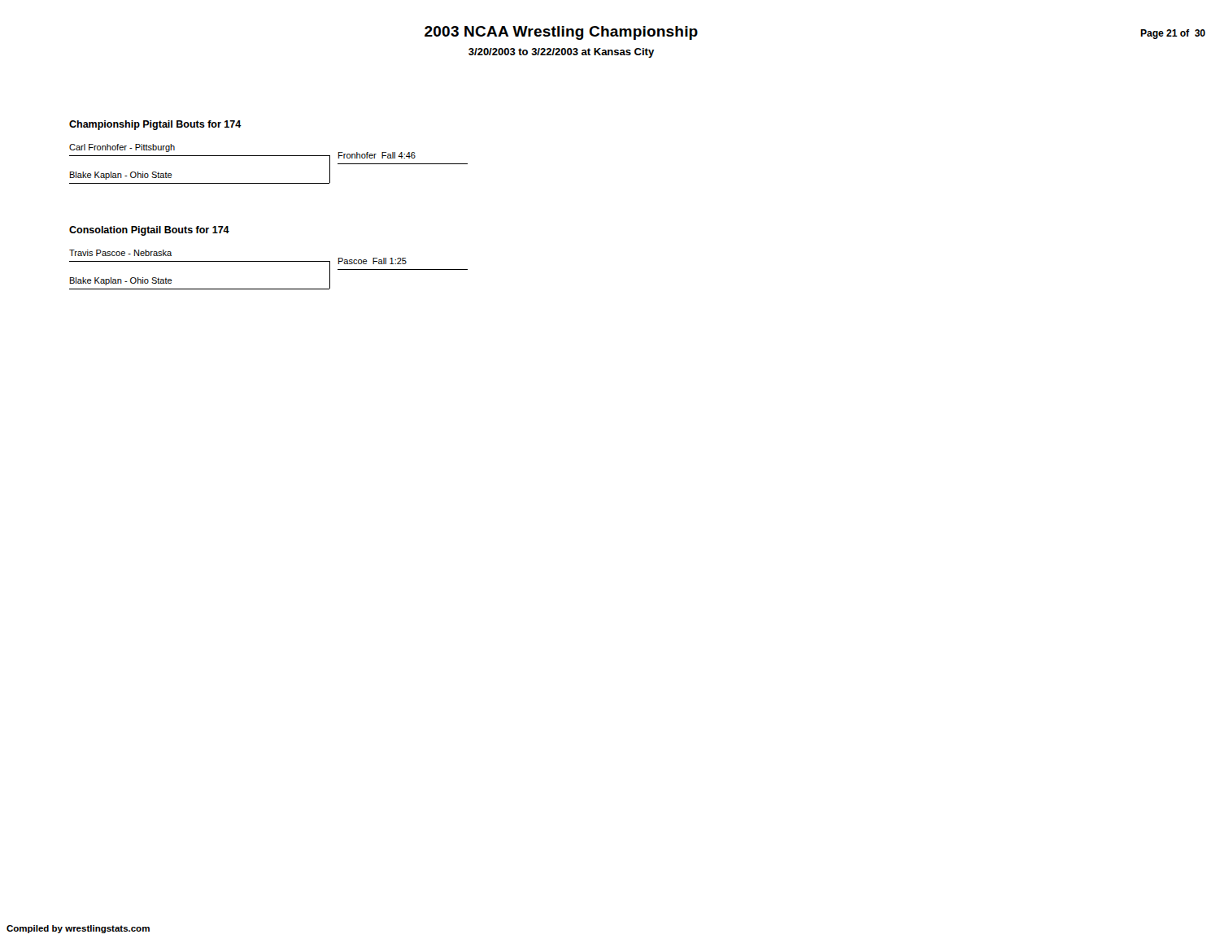Page 21 of 30
2003 NCAA Wrestling Championship
3/20/2003 to 3/22/2003 at Kansas City
Championship Pigtail Bouts for 174
Carl Fronhofer - Pittsburgh
Blake Kaplan - Ohio State
Fronhofer Fall 4:46
Consolation Pigtail Bouts for 174
Travis Pascoe - Nebraska
Blake Kaplan - Ohio State
Pascoe Fall 1:25
Compiled by wrestlingstats.com